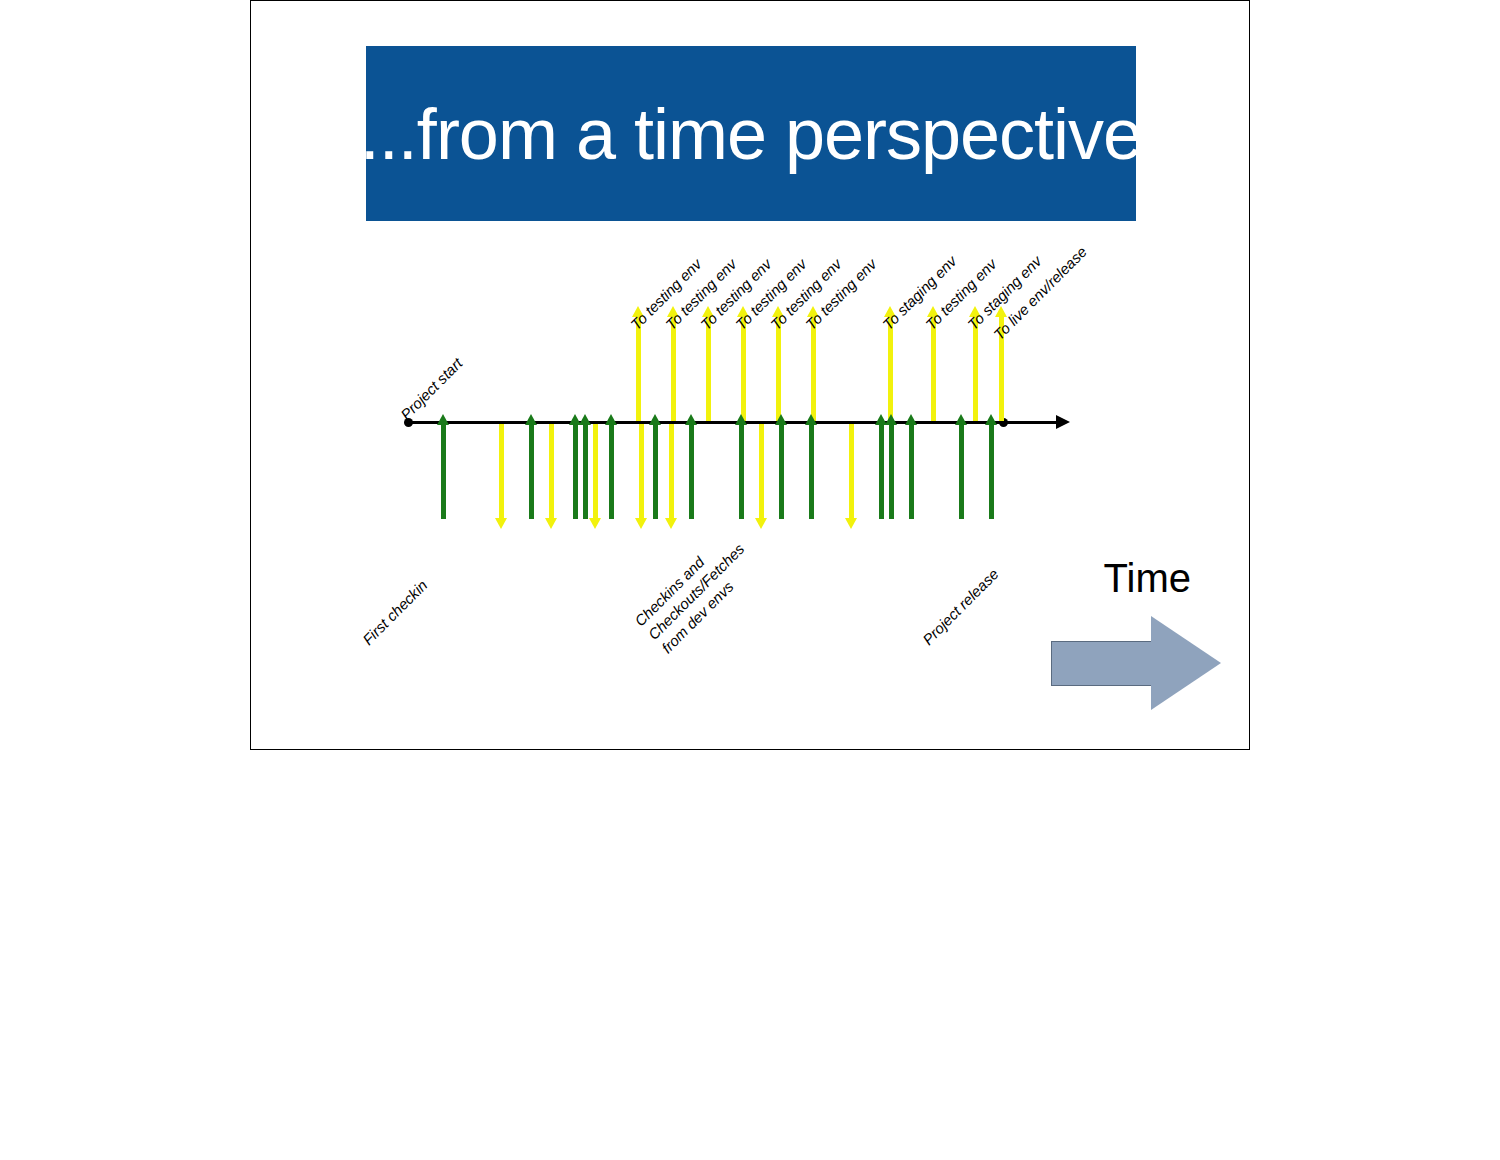...from a time perspective
To testing env
To testing env
To testing env
To testing env
To testing env
To testing env
To staging env
To testing env
To staging env
To live env/release
Project start
First checkin
Checkins and Checkouts/Fetches from dev envs
Project release
Time